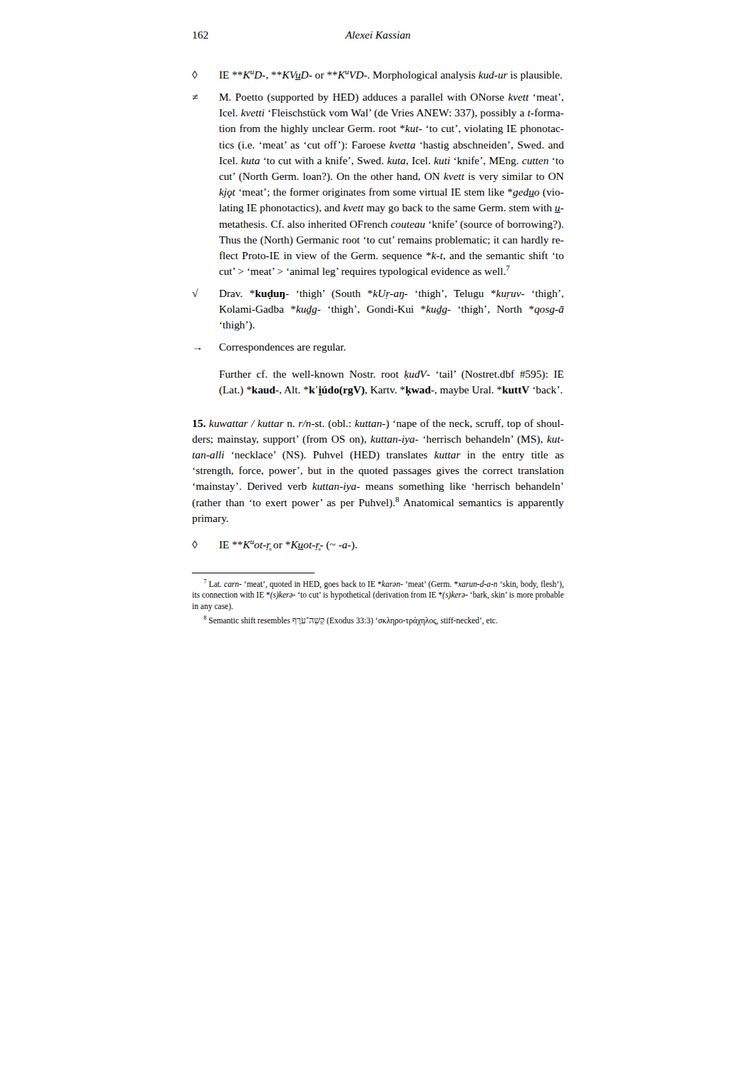162 Alexei Kassian 162
◊ IE **KuD-, **KVu D- or **KuVD-. Morphological analysis kud-ur is plausible.
≠ M. Poetto (supported by HED) adduces a parallel with ONorse kvett ‘meat’, Icel. kvetti ‘Fleischstück vom Wal’ (de Vries ANEW: 337), possibly a t-formation from the highly unclear Germ. root *kut- ‘to cut’, violating IE phonotactics (i.e. ‘meat’ as ‘cut off’): Faroese kvetta ‘hastig abschneiden’, Swed. and Icel. kuta ‘to cut with a knife’, Swed. kuta, Icel. kuti ‘knife’, MEng. cutten ‘to cut’ (North Germ. loan?). On the other hand, ON kvett is very similar to ON kjǫt ‘meat’; the former originates from some virtual IE stem like *geduo (violating IE phonotactics), and kvett may go back to the same Germ. stem with u-metathesis. Cf. also inherited OFrench couteau ‘knife’ (source of borrowing?). Thus the (North) Germanic root ‘to cut’ remains problematic; it can hardly reflect Proto-IE in view of the Germ. sequence *k-t, and the semantic shift ‘to cut’ > ‘meat’ > ‘animal leg’ requires typological evidence as well.7
√ Drav. *kuḍuŋ- ‘thigh’ (South *kUṛ-aŋ- ‘thigh’, Telugu *kuṛuv- ‘thigh’, Kolami-Gadba *kuḏg- ‘thigh’, Gondi-Kui *kuḏg- ‘thigh’, North *qosg-ā ‘thigh’).
→ Correspondences are regular.
Further cf. the well-known Nostr. root ḳudV- ‘tail’ (Nostret.dbf #595): IE (Lat.) *kaud-, Alt. *k῾i̯údo(rgV), Kartv. *ḳwad-, maybe Ural. *kuttV ‘back’.
15. kuwattar / kuttar n. r/n-st. (obl.: kuttan-) ‘nape of the neck, scruff, top of shoulders; mainstay, support’ (from OS on), kuttan-iya- ‘herrisch behandeln’ (MS), kuttan-alli ‘necklace’ (NS). Puhvel (HED) translates kuttar in the entry title as ‘strength, force, power’, but in the quoted passages gives the correct translation ‘mainstay’. Derived verb kuttan-iya- means something like ‘herrisch behandeln’ (rather than ‘to exert power’ as per Puhvel).8 Anatomical semantics is apparently primary.
◊ IE **Kuot-ṛ̥ or *Kuot-ṛ̥- (~ -a-).
7 Lat. carn- ‘meat’, quoted in HED, goes back to IE *karən- ‘meat’ (Germ. *xarun-d-a-n ‘skin, body, flesh’), its connection with IE *(s)kerə- ‘to cut’ is hypothetical (derivation from IE *(s)kerə- ‘bark, skin’ is more probable in any case).
8 Semantic shift resembles קְשֵׁה־עֹרֶף (Exodus 33:3) ‘σκληρο-τράχηλος, stiff-necked’, etc.